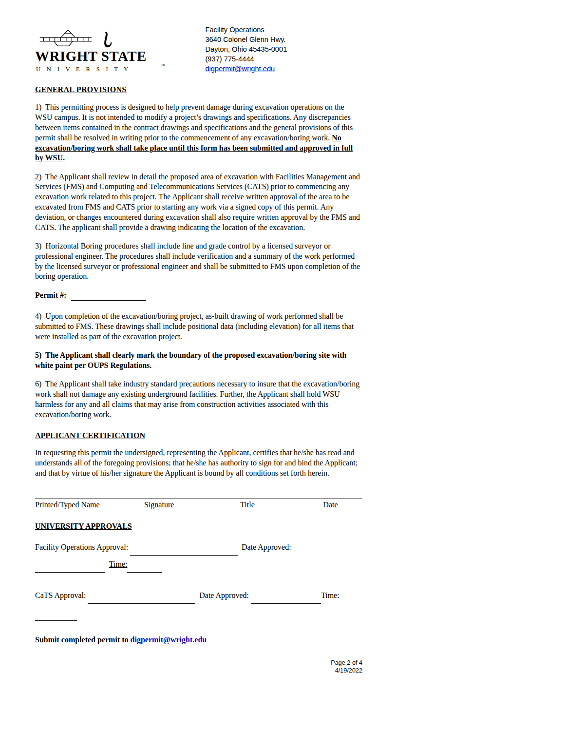Facility Operations
3640 Colonel Glenn Hwy.
Dayton, Ohio 45435-0001
(937) 775-4444
digpermit@wright.edu
GENERAL PROVISIONS
1) This permitting process is designed to help prevent damage during excavation operations on the WSU campus. It is not intended to modify a project’s drawings and specifications. Any discrepancies between items contained in the contract drawings and specifications and the general provisions of this permit shall be resolved in writing prior to the commencement of any excavation/boring work. No excavation/boring work shall take place until this form has been submitted and approved in full by WSU.
2) The Applicant shall review in detail the proposed area of excavation with Facilities Management and Services (FMS) and Computing and Telecommunications Services (CATS) prior to commencing any excavation work related to this project. The Applicant shall receive written approval of the area to be excavated from FMS and CATS prior to starting any work via a signed copy of this permit. Any deviation, or changes encountered during excavation shall also require written approval by the FMS and CATS. The applicant shall provide a drawing indicating the location of the excavation.
3) Horizontal Boring procedures shall include line and grade control by a licensed surveyor or professional engineer. The procedures shall include verification and a summary of the work performed by the licensed surveyor or professional engineer and shall be submitted to FMS upon completion of the boring operation.
Permit #:
4) Upon completion of the excavation/boring project, as-built drawing of work performed shall be submitted to FMS. These drawings shall include positional data (including elevation) for all items that were installed as part of the excavation project.
5) The Applicant shall clearly mark the boundary of the proposed excavation/boring site with white paint per OUPS Regulations.
6) The Applicant shall take industry standard precautions necessary to insure that the excavation/boring work shall not damage any existing underground facilities. Further, the Applicant shall hold WSU harmless for any and all claims that may arise from construction activities associated with this excavation/boring work.
APPLICANT CERTIFICATION
In requesting this permit the undersigned, representing the Applicant, certifies that he/she has read and understands all of the foregoing provisions; that he/she has authority to sign for and bind the Applicant; and that by virtue of his/her signature the Applicant is bound by all conditions set forth herein.
Printed/Typed Name Signature Title Date
UNIVERSITY APPROVALS
Facility Operations Approval: Date Approved: Time:
CaTS Approval: Date Approved: Time:
Submit completed permit to digpermit@wright.edu
Page 2 of 4
4/19/2022